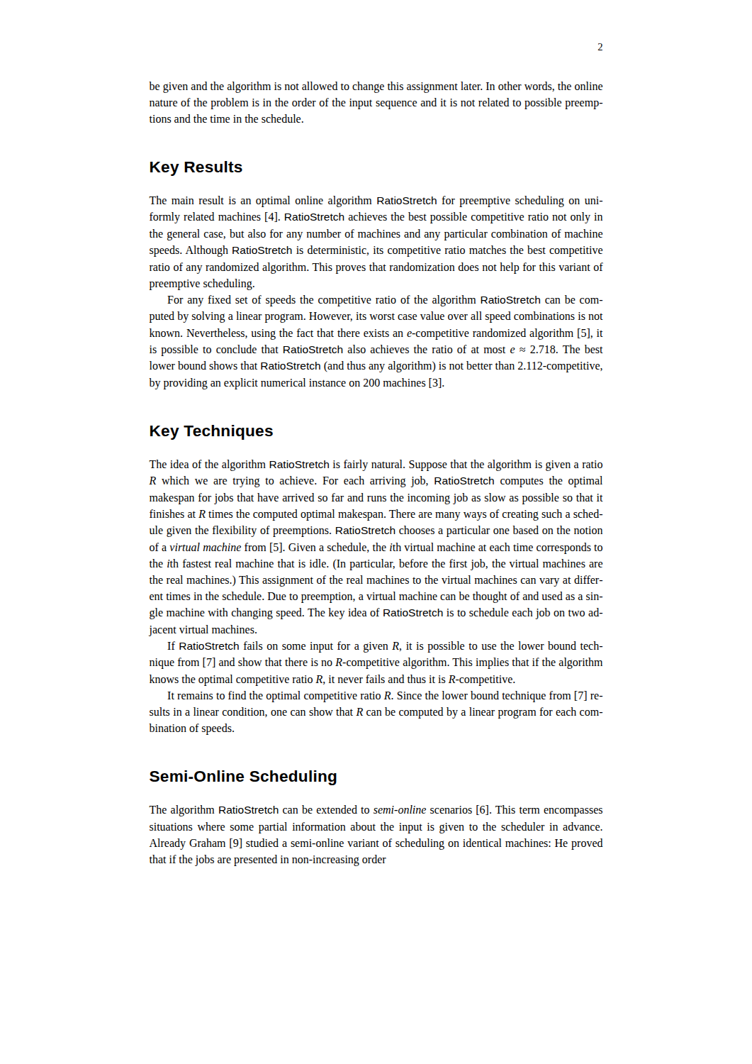2
be given and the algorithm is not allowed to change this assignment later. In other words, the online nature of the problem is in the order of the input sequence and it is not related to possible preemptions and the time in the schedule.
Key Results
The main result is an optimal online algorithm RatioStretch for preemptive scheduling on uniformly related machines [4]. RatioStretch achieves the best possible competitive ratio not only in the general case, but also for any number of machines and any particular combination of machine speeds. Although RatioStretch is deterministic, its competitive ratio matches the best competitive ratio of any randomized algorithm. This proves that randomization does not help for this variant of preemptive scheduling.
For any fixed set of speeds the competitive ratio of the algorithm RatioStretch can be computed by solving a linear program. However, its worst case value over all speed combinations is not known. Nevertheless, using the fact that there exists an e-competitive randomized algorithm [5], it is possible to conclude that RatioStretch also achieves the ratio of at most e ≈ 2.718. The best lower bound shows that RatioStretch (and thus any algorithm) is not better than 2.112-competitive, by providing an explicit numerical instance on 200 machines [3].
Key Techniques
The idea of the algorithm RatioStretch is fairly natural. Suppose that the algorithm is given a ratio R which we are trying to achieve. For each arriving job, RatioStretch computes the optimal makespan for jobs that have arrived so far and runs the incoming job as slow as possible so that it finishes at R times the computed optimal makespan. There are many ways of creating such a schedule given the flexibility of preemptions. RatioStretch chooses a particular one based on the notion of a virtual machine from [5]. Given a schedule, the ith virtual machine at each time corresponds to the ith fastest real machine that is idle. (In particular, before the first job, the virtual machines are the real machines.) This assignment of the real machines to the virtual machines can vary at different times in the schedule. Due to preemption, a virtual machine can be thought of and used as a single machine with changing speed. The key idea of RatioStretch is to schedule each job on two adjacent virtual machines.
If RatioStretch fails on some input for a given R, it is possible to use the lower bound technique from [7] and show that there is no R-competitive algorithm. This implies that if the algorithm knows the optimal competitive ratio R, it never fails and thus it is R-competitive.
It remains to find the optimal competitive ratio R. Since the lower bound technique from [7] results in a linear condition, one can show that R can be computed by a linear program for each combination of speeds.
Semi-Online Scheduling
The algorithm RatioStretch can be extended to semi-online scenarios [6]. This term encompasses situations where some partial information about the input is given to the scheduler in advance. Already Graham [9] studied a semi-online variant of scheduling on identical machines: He proved that if the jobs are presented in non-increasing order